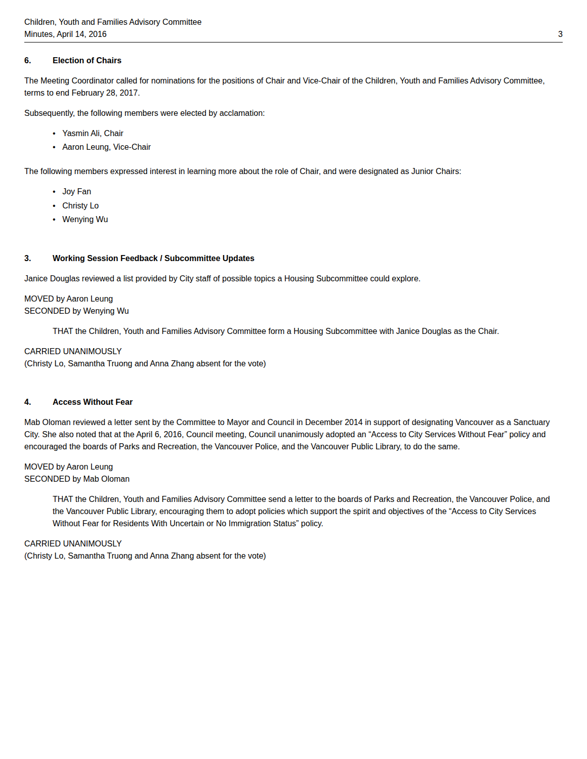Children, Youth and Families Advisory Committee
Minutes, April 14, 2016 3
6. Election of Chairs
The Meeting Coordinator called for nominations for the positions of Chair and Vice-Chair of the Children, Youth and Families Advisory Committee, terms to end February 28, 2017.
Subsequently, the following members were elected by acclamation:
Yasmin Ali, Chair
Aaron Leung, Vice-Chair
The following members expressed interest in learning more about the role of Chair, and were designated as Junior Chairs:
Joy Fan
Christy Lo
Wenying Wu
3. Working Session Feedback / Subcommittee Updates
Janice Douglas reviewed a list provided by City staff of possible topics a Housing Subcommittee could explore.
MOVED by Aaron Leung
SECONDED by Wenying Wu
THAT the Children, Youth and Families Advisory Committee form a Housing Subcommittee with Janice Douglas as the Chair.
CARRIED UNANIMOUSLY
(Christy Lo, Samantha Truong and Anna Zhang absent for the vote)
4. Access Without Fear
Mab Oloman reviewed a letter sent by the Committee to Mayor and Council in December 2014 in support of designating Vancouver as a Sanctuary City. She also noted that at the April 6, 2016, Council meeting, Council unanimously adopted an “Access to City Services Without Fear” policy and encouraged the boards of Parks and Recreation, the Vancouver Police, and the Vancouver Public Library, to do the same.
MOVED by Aaron Leung
SECONDED by Mab Oloman
THAT the Children, Youth and Families Advisory Committee send a letter to the boards of Parks and Recreation, the Vancouver Police, and the Vancouver Public Library, encouraging them to adopt policies which support the spirit and objectives of the “Access to City Services Without Fear for Residents With Uncertain or No Immigration Status” policy.
CARRIED UNANIMOUSLY
(Christy Lo, Samantha Truong and Anna Zhang absent for the vote)